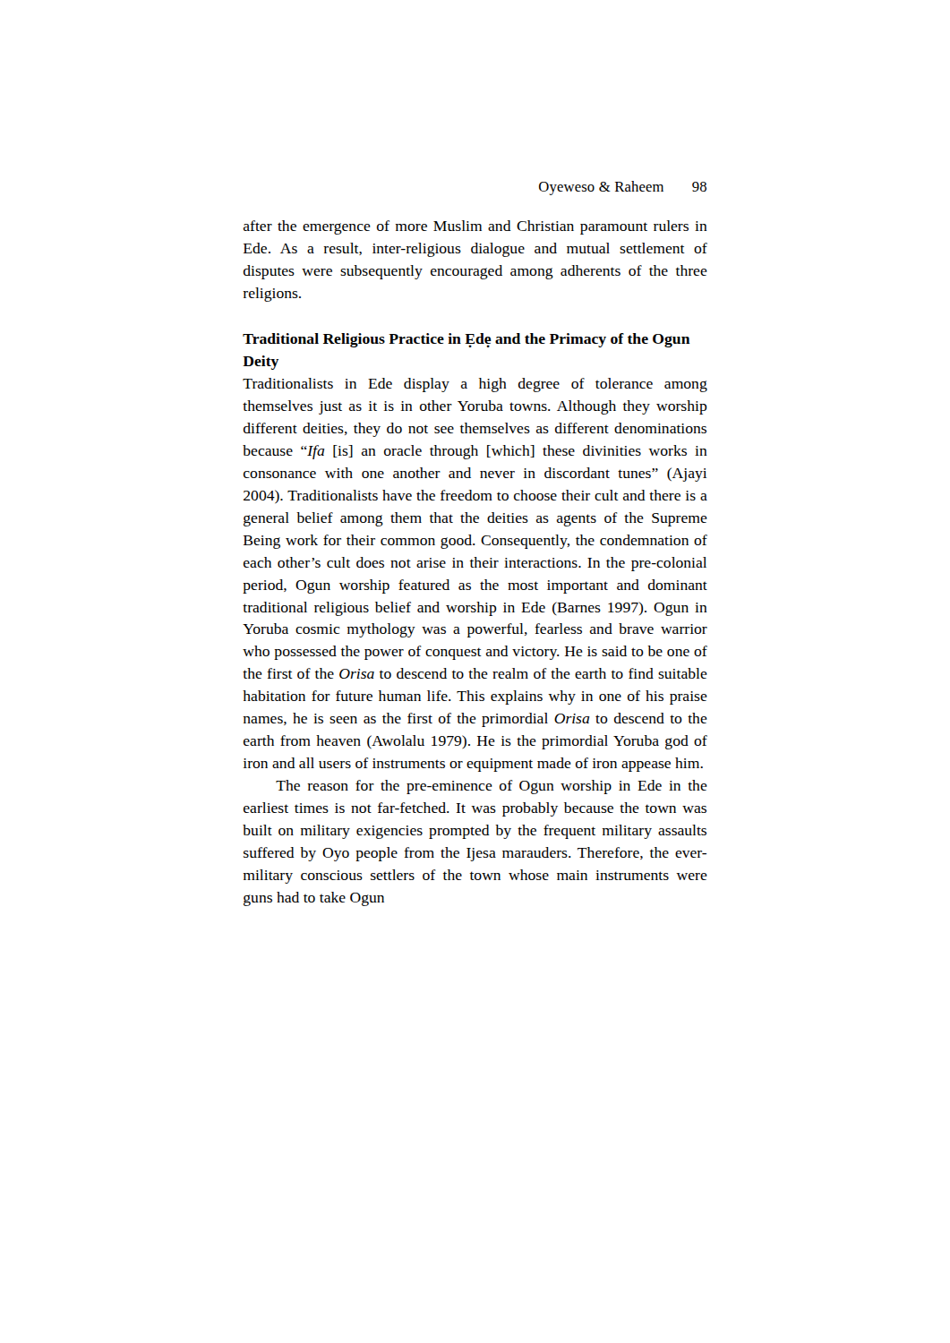Oyeweso & Raheem 98
after the emergence of more Muslim and Christian paramount rulers in Ede. As a result, inter-religious dialogue and mutual settlement of disputes were subsequently encouraged among adherents of the three religions.
Traditional Religious Practice in Ẹdẹ and the Primacy of the Ogun Deity
Traditionalists in Ede display a high degree of tolerance among themselves just as it is in other Yoruba towns. Although they worship different deities, they do not see themselves as different denominations because “Ifa [is] an oracle through [which] these divinities works in consonance with one another and never in discordant tunes” (Ajayi 2004). Traditionalists have the freedom to choose their cult and there is a general belief among them that the deities as agents of the Supreme Being work for their common good. Consequently, the condemnation of each other’s cult does not arise in their interactions. In the pre-colonial period, Ogun worship featured as the most important and dominant traditional religious belief and worship in Ede (Barnes 1997). Ogun in Yoruba cosmic mythology was a powerful, fearless and brave warrior who possessed the power of conquest and victory. He is said to be one of the first of the Orisa to descend to the realm of the earth to find suitable habitation for future human life. This explains why in one of his praise names, he is seen as the first of the primordial Orisa to descend to the earth from heaven (Awolalu 1979). He is the primordial Yoruba god of iron and all users of instruments or equipment made of iron appease him.
The reason for the pre-eminence of Ogun worship in Ede in the earliest times is not far-fetched. It was probably because the town was built on military exigencies prompted by the frequent military assaults suffered by Oyo people from the Ijesa marauders. Therefore, the ever-military conscious settlers of the town whose main instruments were guns had to take Ogun